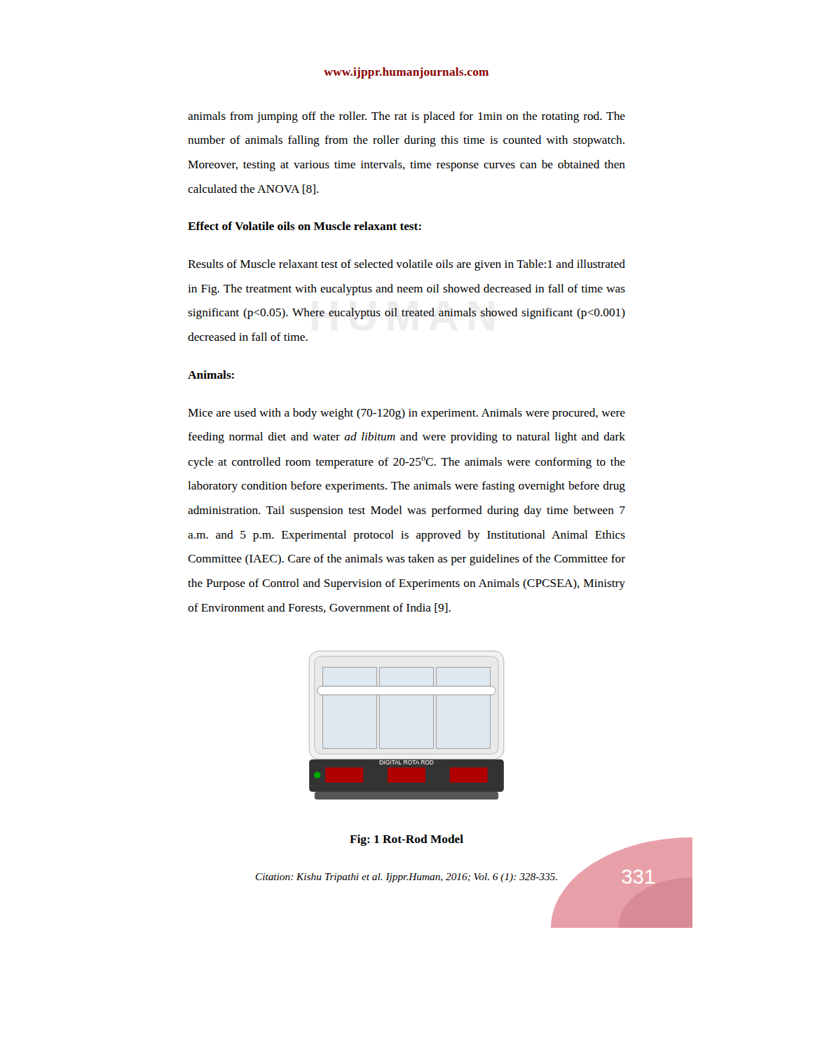HUMAN
www.ijppr.humanjournals.com
animals from jumping off the roller. The rat is placed for 1min on the rotating rod. The number of animals falling from the roller during this time is counted with stopwatch. Moreover, testing at various time intervals, time response curves can be obtained then calculated the ANOVA [8].
Effect of Volatile oils on Muscle relaxant test:
Results of Muscle relaxant test of selected volatile oils are given in Table:1 and illustrated in Fig. The treatment with eucalyptus and neem oil showed decreased in fall of time was significant (p<0.05). Where eucalyptus oil treated animals showed significant (p<0.001) decreased in fall of time.
Animals:
Mice are used with a body weight (70-120g) in experiment. Animals were procured, were feeding normal diet and water ad libitum and were providing to natural light and dark cycle at controlled room temperature of 20-25oC. The animals were conforming to the laboratory condition before experiments. The animals were fasting overnight before drug administration. Tail suspension test Model was performed during day time between 7 a.m. and 5 p.m. Experimental protocol is approved by Institutional Animal Ethics Committee (IAEC). Care of the animals was taken as per guidelines of the Committee for the Purpose of Control and Supervision of Experiments on Animals (CPCSEA), Ministry of Environment and Forests, Government of India [9].
Fig: 1 Rot-Rod Model
Citation: Kishu Tripathi et al. Ijppr.Human, 2016; Vol. 6 (1): 328-335.
331